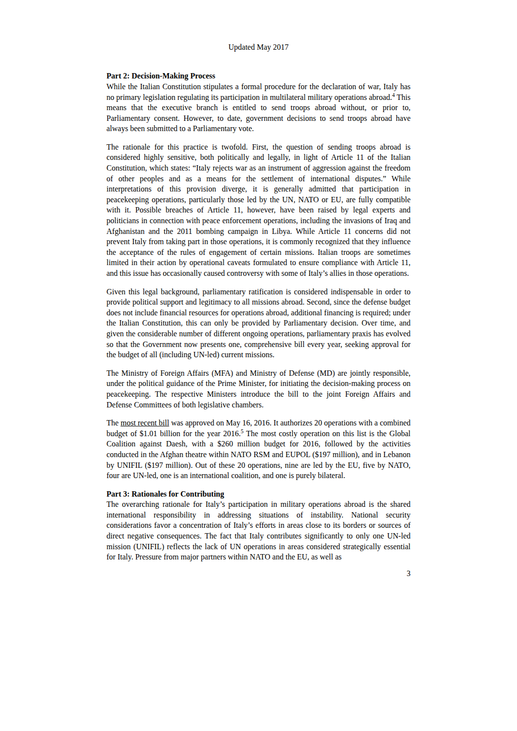Updated May 2017
Part 2: Decision-Making Process
While the Italian Constitution stipulates a formal procedure for the declaration of war, Italy has no primary legislation regulating its participation in multilateral military operations abroad.4 This means that the executive branch is entitled to send troops abroad without, or prior to, Parliamentary consent. However, to date, government decisions to send troops abroad have always been submitted to a Parliamentary vote.
The rationale for this practice is twofold. First, the question of sending troops abroad is considered highly sensitive, both politically and legally, in light of Article 11 of the Italian Constitution, which states: “Italy rejects war as an instrument of aggression against the freedom of other peoples and as a means for the settlement of international disputes.” While interpretations of this provision diverge, it is generally admitted that participation in peacekeeping operations, particularly those led by the UN, NATO or EU, are fully compatible with it. Possible breaches of Article 11, however, have been raised by legal experts and politicians in connection with peace enforcement operations, including the invasions of Iraq and Afghanistan and the 2011 bombing campaign in Libya. While Article 11 concerns did not prevent Italy from taking part in those operations, it is commonly recognized that they influence the acceptance of the rules of engagement of certain missions. Italian troops are sometimes limited in their action by operational caveats formulated to ensure compliance with Article 11, and this issue has occasionally caused controversy with some of Italy’s allies in those operations.
Given this legal background, parliamentary ratification is considered indispensable in order to provide political support and legitimacy to all missions abroad. Second, since the defense budget does not include financial resources for operations abroad, additional financing is required; under the Italian Constitution, this can only be provided by Parliamentary decision. Over time, and given the considerable number of different ongoing operations, parliamentary praxis has evolved so that the Government now presents one, comprehensive bill every year, seeking approval for the budget of all (including UN-led) current missions.
The Ministry of Foreign Affairs (MFA) and Ministry of Defense (MD) are jointly responsible, under the political guidance of the Prime Minister, for initiating the decision-making process on peacekeeping. The respective Ministers introduce the bill to the joint Foreign Affairs and Defense Committees of both legislative chambers.
The most recent bill was approved on May 16, 2016. It authorizes 20 operations with a combined budget of $1.01 billion for the year 2016.5 The most costly operation on this list is the Global Coalition against Daesh, with a $260 million budget for 2016, followed by the activities conducted in the Afghan theatre within NATO RSM and EUPOL ($197 million), and in Lebanon by UNIFIL ($197 million). Out of these 20 operations, nine are led by the EU, five by NATO, four are UN-led, one is an international coalition, and one is purely bilateral.
Part 3: Rationales for Contributing
The overarching rationale for Italy’s participation in military operations abroad is the shared international responsibility in addressing situations of instability. National security considerations favor a concentration of Italy’s efforts in areas close to its borders or sources of direct negative consequences. The fact that Italy contributes significantly to only one UN-led mission (UNIFIL) reflects the lack of UN operations in areas considered strategically essential for Italy. Pressure from major partners within NATO and the EU, as well as
3